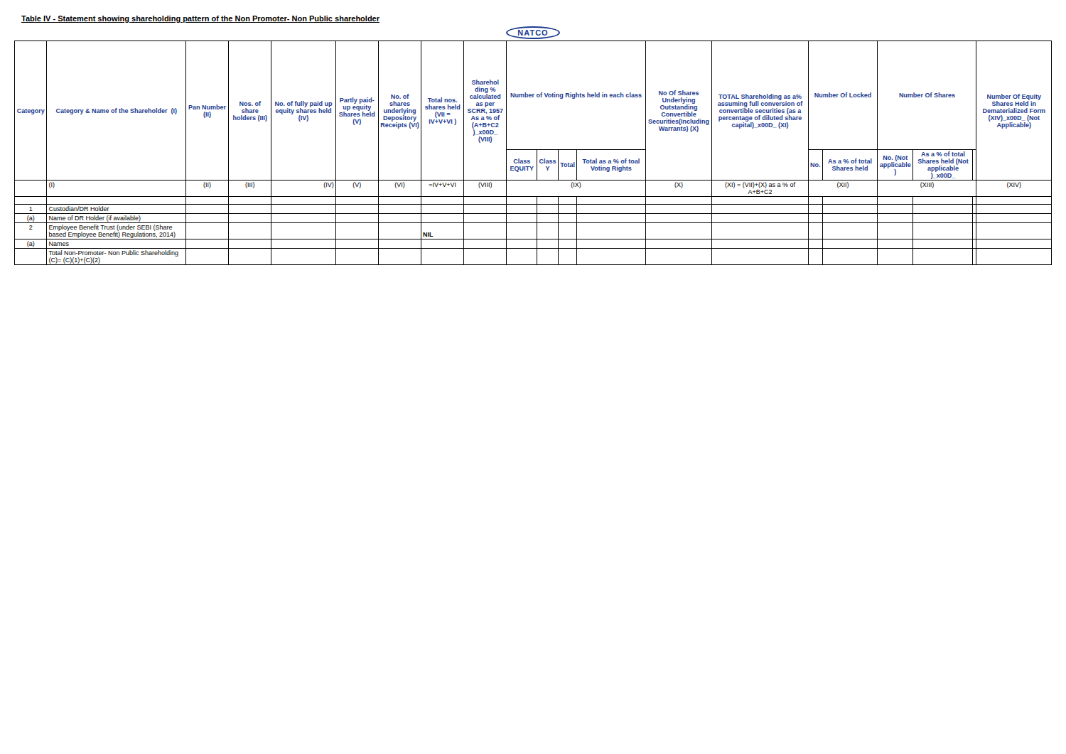Table IV - Statement showing shareholding pattern of the Non Promoter- Non Public shareholder
NATCO
| Category | Category & Name of the Shareholder (I) | Pan Number (II) | Nos. of share holders (III) | No. of fully paid up equity shares held (IV) | Partly paid-up equity Shares held (V) | No. of shares underlying Depository Receipts (VI) | Total nos. shares held (VII = IV+V+VI ) | Sharehol ding % calculated as per SCRR, 1957 As a % of (A+B+C2 )_x00D_ (VIII) | Number of Voting Rights held in each class | No Of Shares Underlying Outstanding Convertible Securities(Including Warrants) (X) | TOTAL Shareholding as a% assuming full conversion of convertible securities (as a percentage of diluted share capital)_x00D_ (XI) | Number Of Locked | Number Of Shares | Number Of Equity Shares Held in Dematerialized Form (XIV)_x00D_ (Not Applicable) |
| --- | --- | --- | --- | --- | --- | --- | --- | --- | --- | --- | --- | --- | --- | --- |
| Class EQUITY | Class Y | Total | Total as a % of toal Voting Rights | No. | As a % of total Shares held | No. (Not applicable ) | As a % of total Shares held (Not applicable )_x00D_ | |
| | (I) | (II) | (III) | (IV) | (V) | (VI) | =IV+V+VI | (VIII) | (IX) | (X) | (XI) = (VII)+(X) as a % of A+B+C2 | (XII) | (XIII) | (XIV) |
| 1 | Custodian/DR Holder | | | | | | | | | | | | | | | | | | | |
| (a) | Name of DR Holder (if available) | | | | | | | | | | | | | | | | | | | |
| 2 | Employee Benefit Trust (under SEBI (Share based Employee Benefit) Regulations, 2014) | | | | | | NIL | | | | | | | | | | | | | |
| (a) | Names | | | | | | | | | | | | | | | | | | | |
| | Total Non-Promoter- Non Public Shareholding (C)= (C)(1)+(C)(2) | | | | | | | | | | | | | | | | | | | |